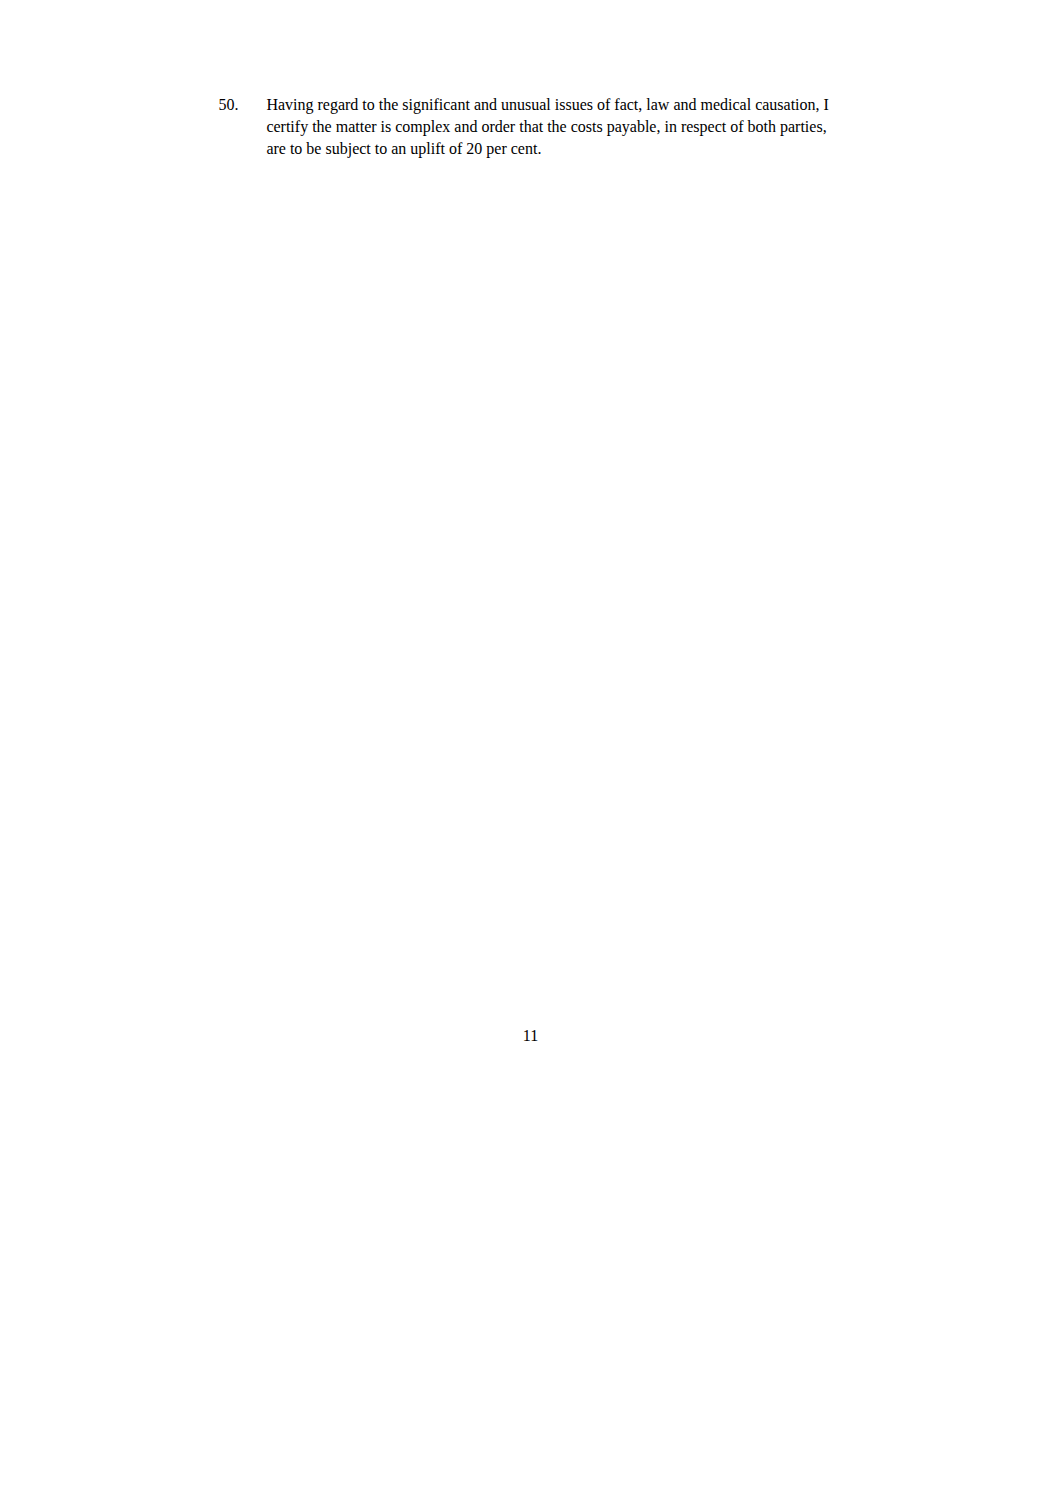50. Having regard to the significant and unusual issues of fact, law and medical causation, I certify the matter is complex and order that the costs payable, in respect of both parties, are to be subject to an uplift of 20 per cent.
11